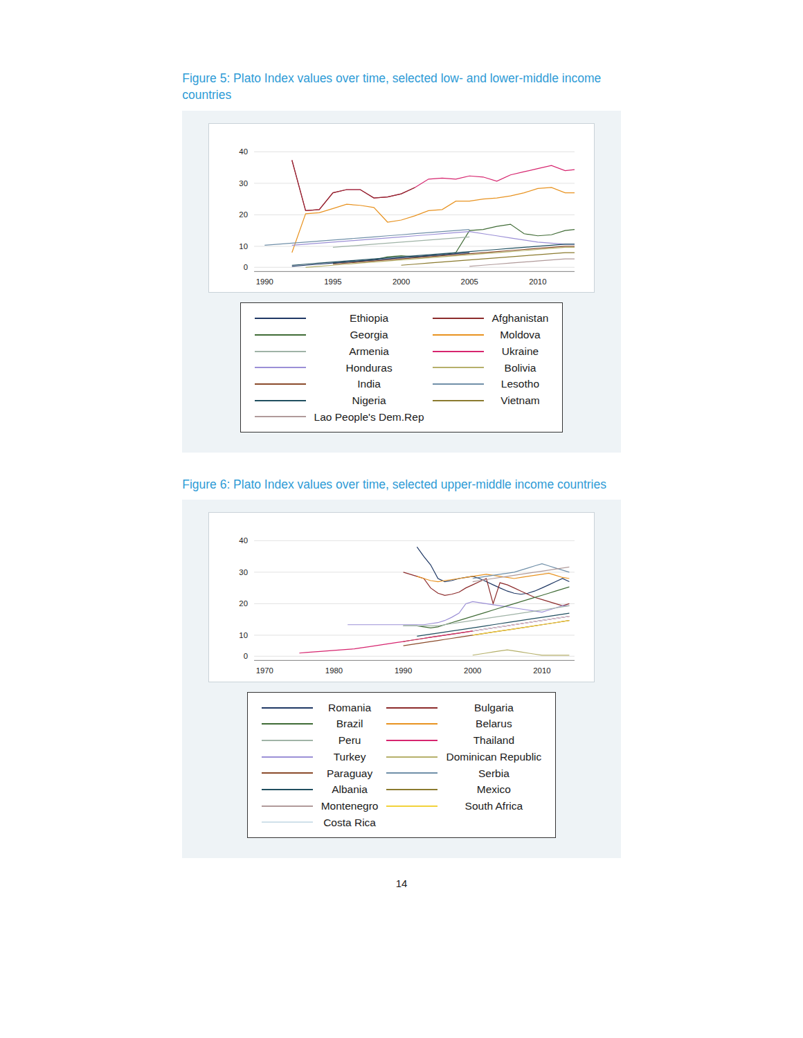Figure 5: Plato Index values over time, selected low- and lower-middle income countries
40 30 20 10 0 1990 1995 2000 2005 2010
| | Ethiopia | | Afghanistan |
| | Georgia | | Moldova |
| | Armenia | | Ukraine |
| | Honduras | | Bolivia |
| | India | | Lesotho |
| | Nigeria | | Vietnam |
| | Lao People's Dem.Rep | | |
Figure 6: Plato Index values over time, selected upper-middle income countries
40 30 20 10 0 1970 1980 1990 2000 2010
| | Romania | | Bulgaria |
| | Brazil | | Belarus |
| | Peru | | Thailand |
| | Turkey | | Dominican Republic |
| | Paraguay | | Serbia |
| | Albania | | Mexico |
| | Montenegro | | South Africa |
| | Costa Rica | | |
14